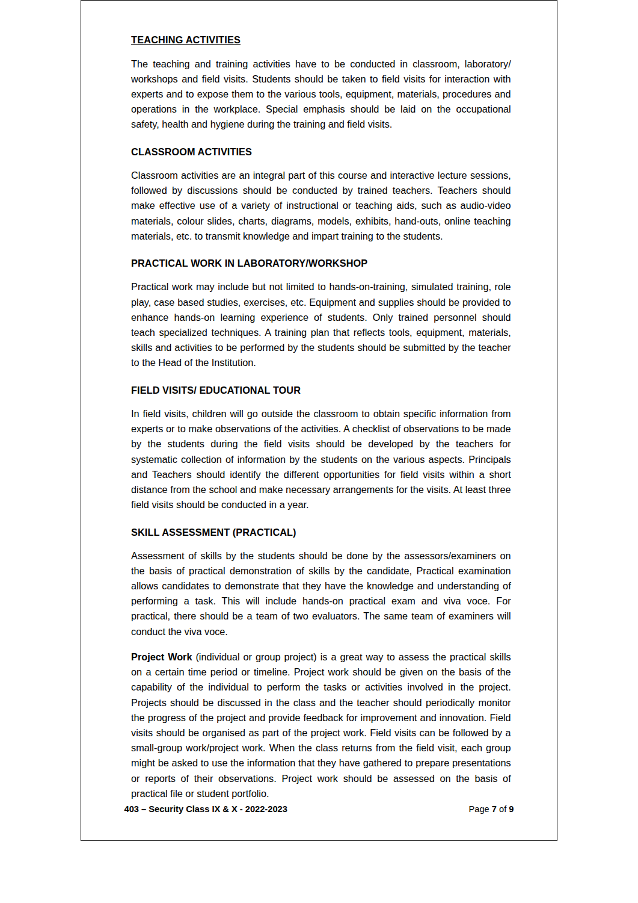TEACHING ACTIVITIES
The teaching and training activities have to be conducted in classroom, laboratory/ workshops and field visits. Students should be taken to field visits for interaction with experts and to expose them to the various tools, equipment, materials, procedures and operations in the workplace. Special emphasis should be laid on the occupational safety, health and hygiene during the training and field visits.
CLASSROOM ACTIVITIES
Classroom activities are an integral part of this course and interactive lecture sessions, followed by discussions should be conducted by trained teachers. Teachers should make effective use of a variety of instructional or teaching aids, such as audio-video materials, colour slides, charts, diagrams, models, exhibits, hand-outs, online teaching materials, etc. to transmit knowledge and impart training to the students.
PRACTICAL WORK IN LABORATORY/WORKSHOP
Practical work may include but not limited to hands-on-training, simulated training, role play, case based studies, exercises, etc. Equipment and supplies should be provided to enhance hands-on learning experience of students. Only trained personnel should teach specialized techniques. A training plan that reflects tools, equipment, materials, skills and activities to be performed by the students should be submitted by the teacher to the Head of the Institution.
FIELD VISITS/ EDUCATIONAL TOUR
In field visits, children will go outside the classroom to obtain specific information from experts or to make observations of the activities. A checklist of observations to be made by the students during the field visits should be developed by the teachers for systematic collection of information by the students on the various aspects. Principals and Teachers should identify the different opportunities for field visits within a short distance from the school and make necessary arrangements for the visits. At least three field visits should be conducted in a year.
SKILL ASSESSMENT (PRACTICAL)
Assessment of skills by the students should be done by the assessors/examiners on the basis of practical demonstration of skills by the candidate, Practical examination allows candidates to demonstrate that they have the knowledge and understanding of performing a task. This will include hands-on practical exam and viva voce. For practical, there should be a team of two evaluators. The same team of examiners will conduct the viva voce.
Project Work (individual or group project) is a great way to assess the practical skills on a certain time period or timeline. Project work should be given on the basis of the capability of the individual to perform the tasks or activities involved in the project. Projects should be discussed in the class and the teacher should periodically monitor the progress of the project and provide feedback for improvement and innovation. Field visits should be organised as part of the project work. Field visits can be followed by a small-group work/project work. When the class returns from the field visit, each group might be asked to use the information that they have gathered to prepare presentations or reports of their observations. Project work should be assessed on the basis of practical file or student portfolio.
403 – Security Class IX & X - 2022-2023
Page 7 of 9